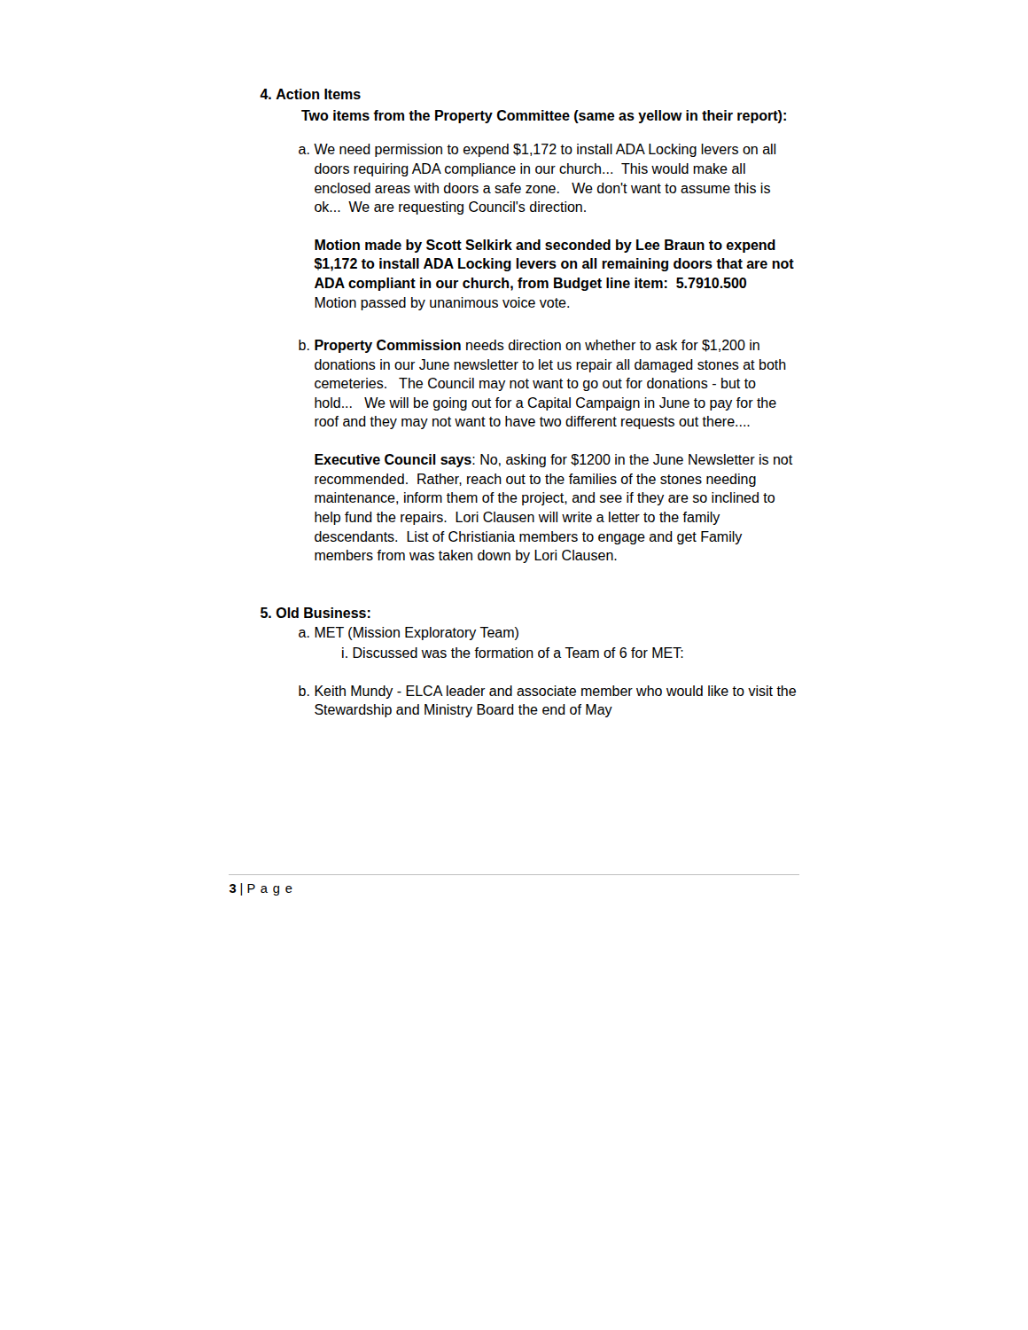Action Items Two items from the Property Committee (same as yellow in their report):
We need permission to expend $1,172 to install ADA Locking levers on all doors requiring ADA compliance in our church... This would make all enclosed areas with doors a safe zone. We don't want to assume this is ok... We are requesting Council's direction.
Motion made by Scott Selkirk and seconded by Lee Braun to expend $1,172 to install ADA Locking levers on all remaining doors that are not ADA compliant in our church, from Budget line item: 5.7910.500
Motion passed by unanimous voice vote.
Property Commission needs direction on whether to ask for $1,200 in donations in our June newsletter to let us repair all damaged stones at both cemeteries. The Council may not want to go out for donations - but to hold... We will be going out for a Capital Campaign in June to pay for the roof and they may not want to have two different requests out there....
Executive Council says: No, asking for $1200 in the June Newsletter is not recommended. Rather, reach out to the families of the stones needing maintenance, inform them of the project, and see if they are so inclined to help fund the repairs. Lori Clausen will write a letter to the family descendants. List of Christiania members to engage and get Family members from was taken down by Lori Clausen.
Old Business:
MET (Mission Exploratory Team)
Discussed was the formation of a Team of 6 for MET:
Keith Mundy - ELCA leader and associate member who would like to visit the Stewardship and Ministry Board the end of May
3 | P a g e